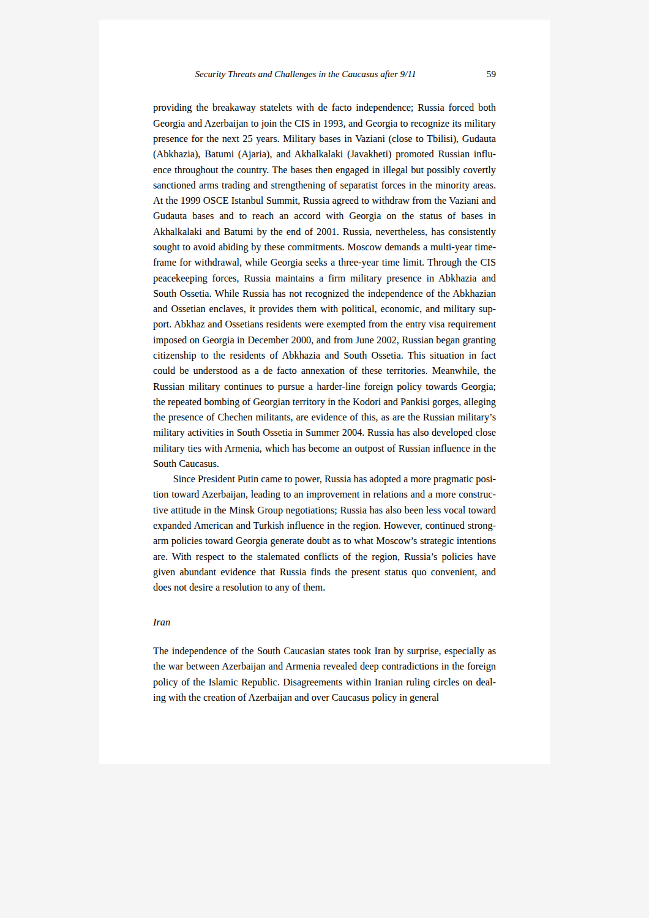Security Threats and Challenges in the Caucasus after 9/11 59
providing the breakaway statelets with de facto independence; Russia forced both Georgia and Azerbaijan to join the CIS in 1993, and Georgia to recognize its military presence for the next 25 years. Military bases in Vaziani (close to Tbilisi), Gudauta (Abkhazia), Batumi (Ajaria), and Akhalkalaki (Javakheti) promoted Russian influence throughout the country. The bases then engaged in illegal but possibly covertly sanctioned arms trading and strengthening of separatist forces in the minority areas. At the 1999 OSCE Istanbul Summit, Russia agreed to withdraw from the Vaziani and Gudauta bases and to reach an accord with Georgia on the status of bases in Akhalkalaki and Batumi by the end of 2001. Russia, nevertheless, has consistently sought to avoid abiding by these commitments. Moscow demands a multi-year time-frame for withdrawal, while Georgia seeks a three-year time limit. Through the CIS peacekeeping forces, Russia maintains a firm military presence in Abkhazia and South Ossetia. While Russia has not recognized the independence of the Abkhazian and Ossetian enclaves, it provides them with political, economic, and military support. Abkhaz and Ossetians residents were exempted from the entry visa requirement imposed on Georgia in December 2000, and from June 2002, Russian began granting citizenship to the residents of Abkhazia and South Ossetia. This situation in fact could be understood as a de facto annexation of these territories. Meanwhile, the Russian military continues to pursue a harder-line foreign policy towards Georgia; the repeated bombing of Georgian territory in the Kodori and Pankisi gorges, alleging the presence of Chechen militants, are evidence of this, as are the Russian military’s military activities in South Ossetia in Summer 2004. Russia has also developed close military ties with Armenia, which has become an outpost of Russian influence in the South Caucasus.
Since President Putin came to power, Russia has adopted a more pragmatic position toward Azerbaijan, leading to an improvement in relations and a more constructive attitude in the Minsk Group negotiations; Russia has also been less vocal toward expanded American and Turkish influence in the region. However, continued strong-arm policies toward Georgia generate doubt as to what Moscow’s strategic intentions are. With respect to the stalemated conflicts of the region, Russia’s policies have given abundant evidence that Russia finds the present status quo convenient, and does not desire a resolution to any of them.
Iran
The independence of the South Caucasian states took Iran by surprise, especially as the war between Azerbaijan and Armenia revealed deep contradictions in the foreign policy of the Islamic Republic. Disagreements within Iranian ruling circles on dealing with the creation of Azerbaijan and over Caucasus policy in general